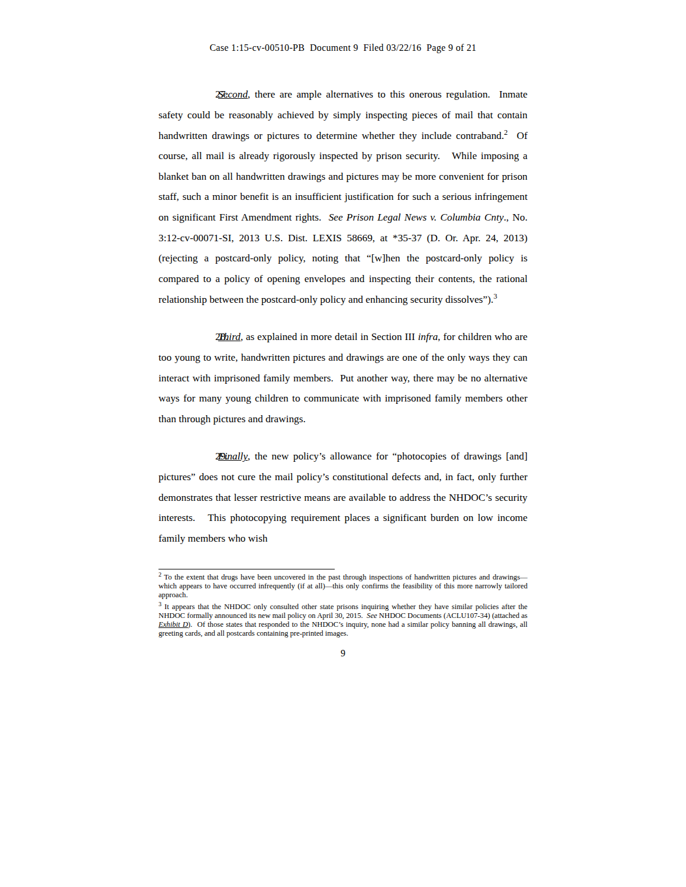Case 1:15-cv-00510-PB Document 9 Filed 03/22/16 Page 9 of 21
27. Second, there are ample alternatives to this onerous regulation. Inmate safety could be reasonably achieved by simply inspecting pieces of mail that contain handwritten drawings or pictures to determine whether they include contraband.2 Of course, all mail is already rigorously inspected by prison security. While imposing a blanket ban on all handwritten drawings and pictures may be more convenient for prison staff, such a minor benefit is an insufficient justification for such a serious infringement on significant First Amendment rights. See Prison Legal News v. Columbia Cnty., No. 3:12-cv-00071-SI, 2013 U.S. Dist. LEXIS 58669, at *35-37 (D. Or. Apr. 24, 2013) (rejecting a postcard-only policy, noting that “[w]hen the postcard-only policy is compared to a policy of opening envelopes and inspecting their contents, the rational relationship between the postcard-only policy and enhancing security dissolves”).3
28. Third, as explained in more detail in Section III infra, for children who are too young to write, handwritten pictures and drawings are one of the only ways they can interact with imprisoned family members. Put another way, there may be no alternative ways for many young children to communicate with imprisoned family members other than through pictures and drawings.
29. Finally, the new policy’s allowance for “photocopies of drawings [and] pictures” does not cure the mail policy’s constitutional defects and, in fact, only further demonstrates that lesser restrictive means are available to address the NHDOC’s security interests. This photocopying requirement places a significant burden on low income family members who wish
2 To the extent that drugs have been uncovered in the past through inspections of handwritten pictures and drawings—which appears to have occurred infrequently (if at all)—this only confirms the feasibility of this more narrowly tailored approach.
3 It appears that the NHDOC only consulted other state prisons inquiring whether they have similar policies after the NHDOC formally announced its new mail policy on April 30, 2015. See NHDOC Documents (ACLU107-34) (attached as Exhibit D). Of those states that responded to the NHDOC’s inquiry, none had a similar policy banning all drawings, all greeting cards, and all postcards containing pre-printed images.
9